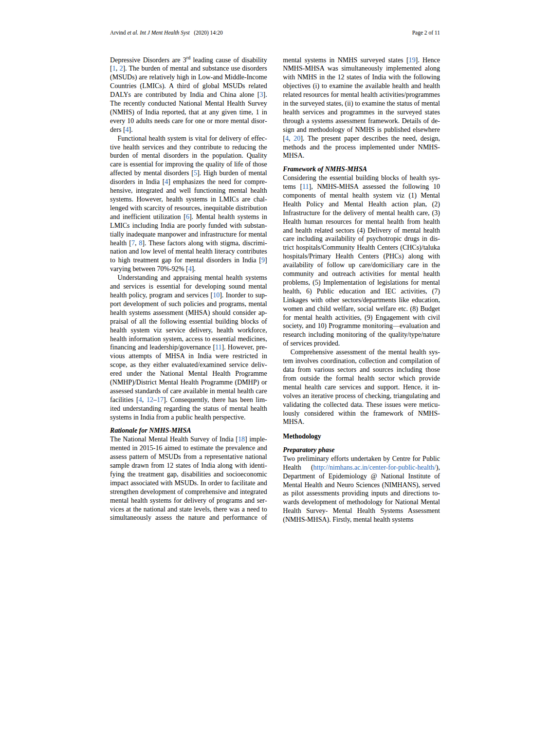Arvind et al. Int J Ment Health Syst (2020) 14:20
Page 2 of 11
Depressive Disorders are 3rd leading cause of disability [1, 2]. The burden of mental and substance use disorders (MSUDs) are relatively high in Low-and Middle-Income Countries (LMICs). A third of global MSUDs related DALYs are contributed by India and China alone [3]. The recently conducted National Mental Health Survey (NMHS) of India reported, that at any given time, 1 in every 10 adults needs care for one or more mental disorders [4].
Functional health system is vital for delivery of effective health services and they contribute to reducing the burden of mental disorders in the population. Quality care is essential for improving the quality of life of those affected by mental disorders [5]. High burden of mental disorders in India [4] emphasizes the need for comprehensive, integrated and well functioning mental health systems. However, health systems in LMICs are challenged with scarcity of resources, inequitable distribution and inefficient utilization [6]. Mental health systems in LMICs including India are poorly funded with substantially inadequate manpower and infrastructure for mental health [7, 8]. These factors along with stigma, discrimination and low level of mental health literacy contributes to high treatment gap for mental disorders in India [9] varying between 70%-92% [4].
Understanding and appraising mental health systems and services is essential for developing sound mental health policy, program and services [10]. Inorder to support development of such policies and programs, mental health systems assessment (MHSA) should consider appraisal of all the following essential building blocks of health system viz service delivery, health workforce, health information system, access to essential medicines, financing and leadership/governance [11]. However, previous attempts of MHSA in India were restricted in scope, as they either evaluated/examined service delivered under the National Mental Health Programme (NMHP)/District Mental Health Programme (DMHP) or assessed standards of care available in mental health care facilities [4, 12–17]. Consequently, there has been limited understanding regarding the status of mental health systems in India from a public health perspective.
Rationale for NMHS-MHSA
The National Mental Health Survey of India [18] implemented in 2015-16 aimed to estimate the prevalence and assess pattern of MSUDs from a representative national sample drawn from 12 states of India along with identifying the treatment gap, disabilities and socioeconomic impact associated with MSUDs. In order to facilitate and strengthen development of comprehensive and integrated mental health systems for delivery of programs and services at the national and state levels, there was a need to simultaneously assess the nature and performance of mental systems in NMHS surveyed states [19]. Hence NMHS-MHSA was simultaneously implemented along with NMHS in the 12 states of India with the following objectives (i) to examine the available health and health related resources for mental health activities/programmes in the surveyed states, (ii) to examine the status of mental health services and programmes in the surveyed states through a systems assessment framework. Details of design and methodology of NMHS is published elsewhere [4, 20]. The present paper describes the need, design, methods and the process implemented under NMHS-MHSA.
Framework of NMHS-MHSA
Considering the essential building blocks of health systems [11], NMHS-MHSA assessed the following 10 components of mental health system viz (1) Mental Health Policy and Mental Health action plan, (2) Infrastructure for the delivery of mental health care, (3) Health human resources for mental health from health and health related sectors (4) Delivery of mental health care including availability of psychotropic drugs in district hospitals/Community Health Centers (CHCs)/taluka hospitals/Primary Health Centers (PHCs) along with availability of follow up care/domiciliary care in the community and outreach activities for mental health problems, (5) Implementation of legislations for mental health, 6) Public education and IEC activities, (7) Linkages with other sectors/departments like education, women and child welfare, social welfare etc. (8) Budget for mental health activities, (9) Engagement with civil society, and 10) Programme monitoring—evaluation and research including monitoring of the quality/type/nature of services provided.
Comprehensive assessment of the mental health system involves coordination, collection and compilation of data from various sectors and sources including those from outside the formal health sector which provide mental health care services and support. Hence, it involves an iterative process of checking, triangulating and validating the collected data. These issues were meticulously considered within the framework of NMHS-MHSA.
Methodology
Preparatory phase
Two preliminary efforts undertaken by Centre for Public Health (http://nimhans.ac.in/center-for-public-health/), Department of Epidemiology @ National Institute of Mental Health and Neuro Sciences (NIMHANS), served as pilot assessments providing inputs and directions towards development of methodology for National Mental Health Survey- Mental Health Systems Assessment (NMHS-MHSA). Firstly, mental health systems